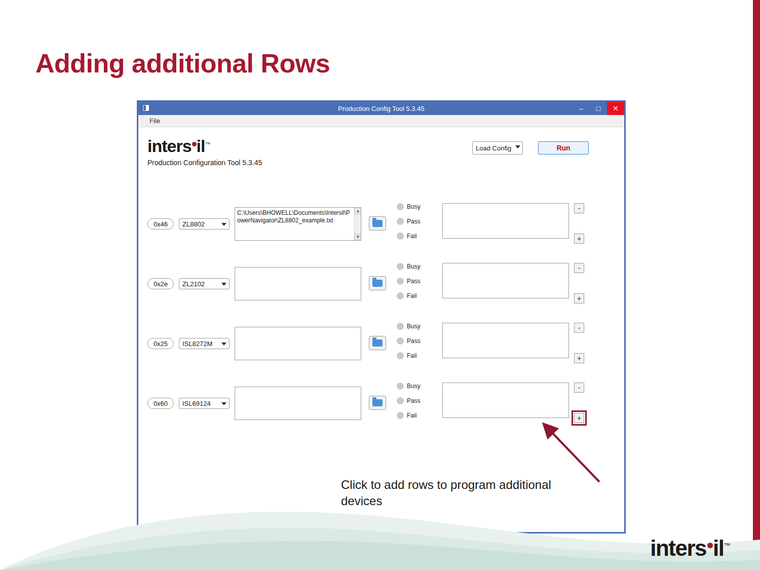Adding additional Rows
Production Config Tool 5.3.45
– □ ✕
File
inters il™
Production Configuration Tool 5.3.45
Load Config
Run
0x46
ZL8802
C:\Users\BHOWELL\Documents\Intersil\PowerNavigator\ZL8802_example.txt
▲
▼
Busy
Pass
Fail
-
+
0x2e
ZL2102
Busy
Pass
Fail
-
+
0x25
ISL8272M
Busy
Pass
Fail
-
+
0x60
ISL69124
Busy
Pass
Fail
-
+
Click to add rows to program additional devices
inters il™